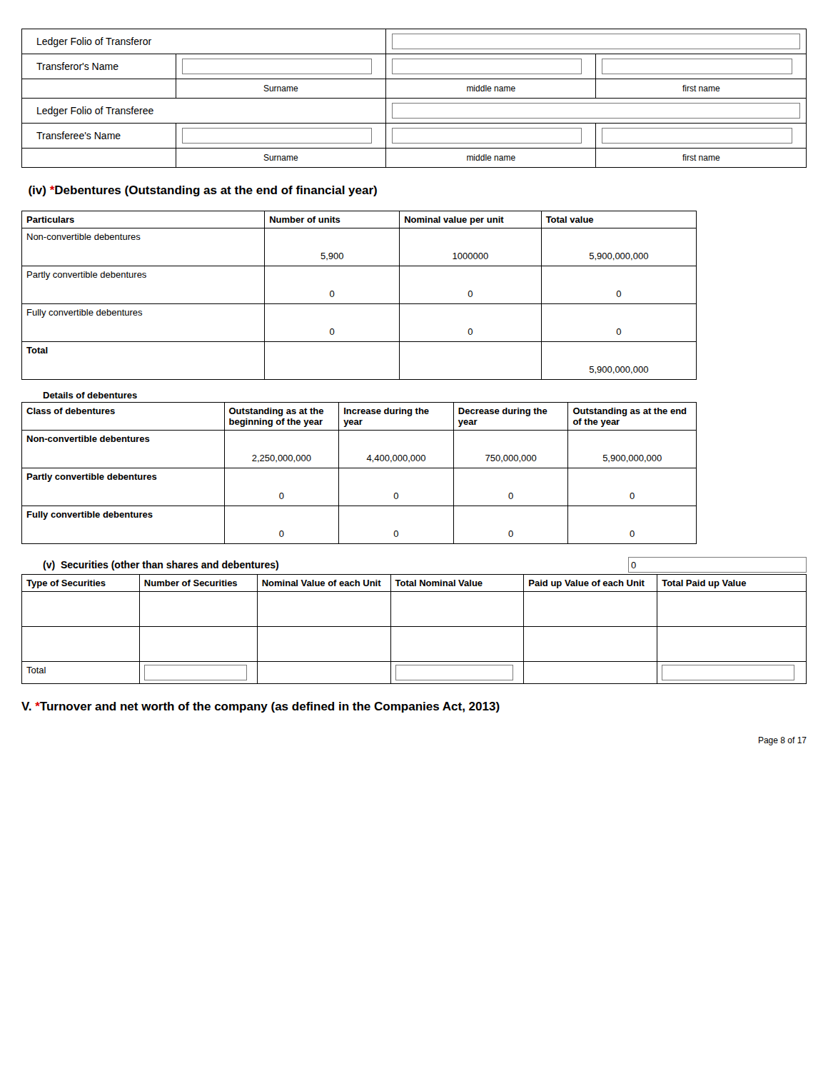| Ledger Folio of Transferor | |
| Transferor's Name | | | |
| | Surname | middle name | first name |
| Ledger Folio of Transferee | |
| Transferee's Name | | | |
| | Surname | middle name | first name |
(iv) *Debentures (Outstanding as at the end of financial year)
| Particulars | Number of units | Nominal value per unit | Total value |
| --- | --- | --- | --- |
| Non-convertible debentures | 5,900 | 1000000 | 5,900,000,000 |
| Partly convertible debentures | 0 | 0 | 0 |
| Fully convertible debentures | 0 | 0 | 0 |
| Total | | | 5,900,000,000 |
Details of debentures
| Class of debentures | Outstanding as at the beginning of the year | Increase during the year | Decrease during the year | Outstanding as at the end of the year |
| --- | --- | --- | --- | --- |
| Non-convertible debentures | 2,250,000,000 | 4,400,000,000 | 750,000,000 | 5,900,000,000 |
| Partly convertible debentures | 0 | 0 | 0 | 0 |
| Fully convertible debentures | 0 | 0 | 0 | 0 |
(v) Securities (other than shares and debentures)
| Type of Securities | Number of Securities | Nominal Value of each Unit | Total Nominal Value | Paid up Value of each Unit | Total Paid up Value |
| --- | --- | --- | --- | --- | --- |
| Total | | | | | |
V. *Turnover and net worth of the company (as defined in the Companies Act, 2013)
Page 8 of 17